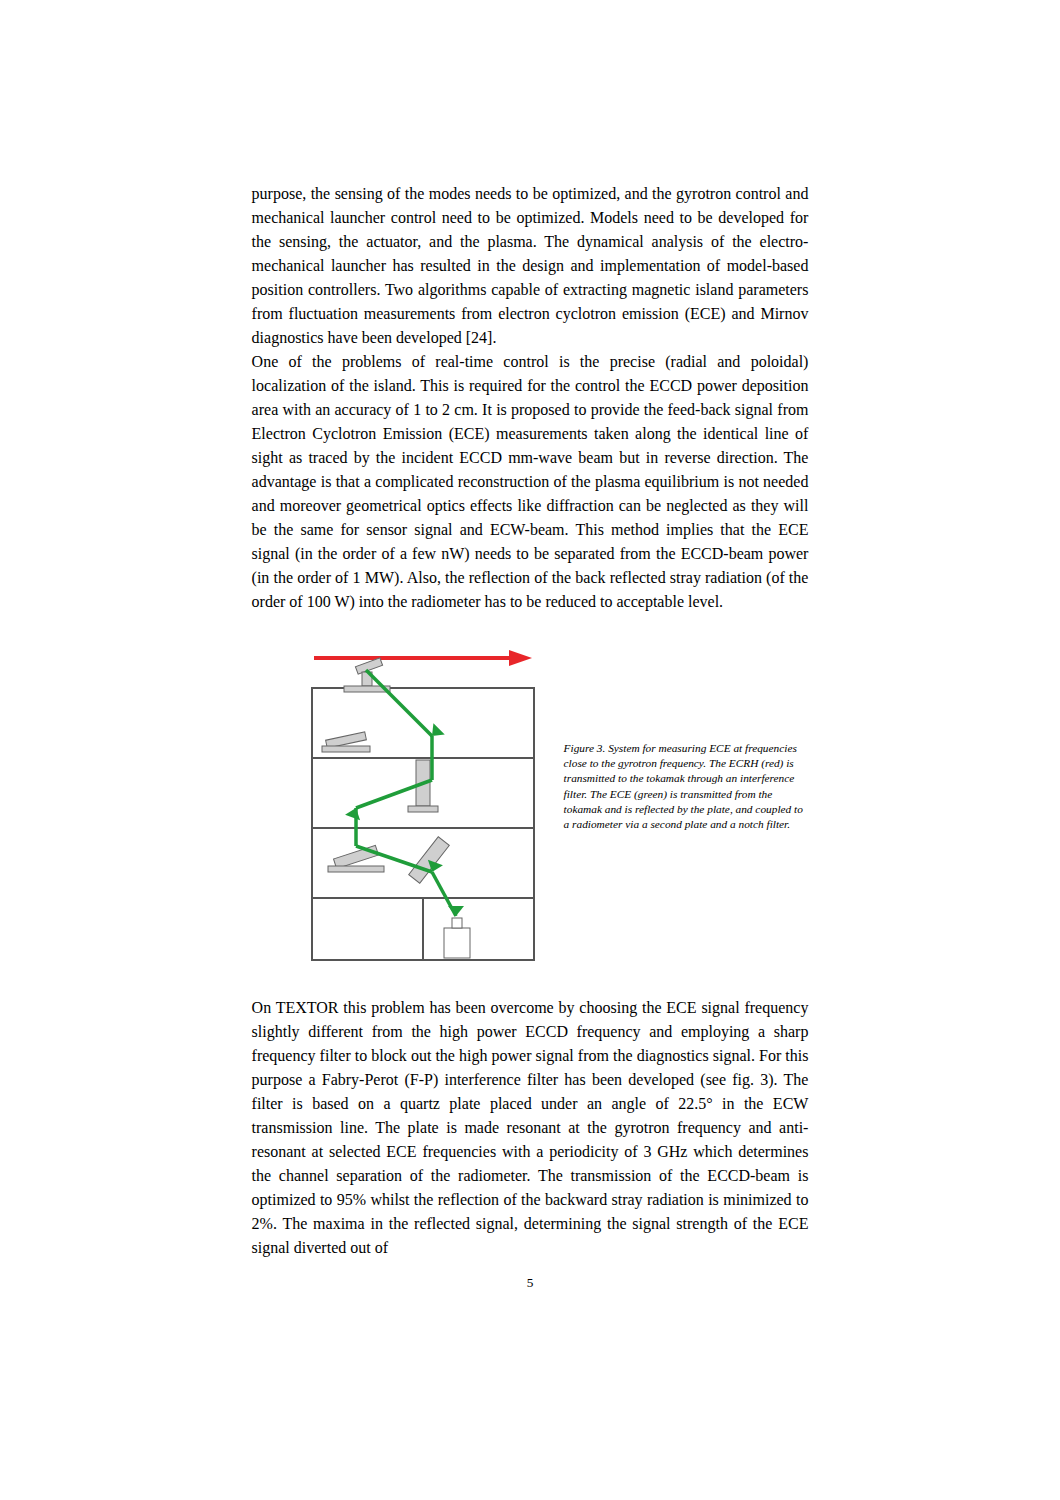purpose, the sensing of the modes needs to be optimized, and the gyrotron control and mechanical launcher control need to be optimized. Models need to be developed for the sensing, the actuator, and the plasma. The dynamical analysis of the electro-mechanical launcher has resulted in the design and implementation of model-based position controllers. Two algorithms capable of extracting magnetic island parameters from fluctuation measurements from electron cyclotron emission (ECE) and Mirnov diagnostics have been developed [24].
One of the problems of real-time control is the precise (radial and poloidal) localization of the island. This is required for the control the ECCD power deposition area with an accuracy of 1 to 2 cm. It is proposed to provide the feed-back signal from Electron Cyclotron Emission (ECE) measurements taken along the identical line of sight as traced by the incident ECCD mm-wave beam but in reverse direction. The advantage is that a complicated reconstruction of the plasma equilibrium is not needed and moreover geometrical optics effects like diffraction can be neglected as they will be the same for sensor signal and ECW-beam. This method implies that the ECE signal (in the order of a few nW) needs to be separated from the ECCD-beam power (in the order of 1 MW). Also, the reflection of the back reflected stray radiation (of the order of 100 W) into the radiometer has to be reduced to acceptable level.
Figure 3. System for measuring ECE at frequencies close to the gyrotron frequency. The ECRH (red) is transmitted to the tokamak through an interference filter. The ECE (green) is transmitted from the tokamak and is reflected by the plate, and coupled to a radiometer via a second plate and a notch filter.
On TEXTOR this problem has been overcome by choosing the ECE signal frequency slightly different from the high power ECCD frequency and employing a sharp frequency filter to block out the high power signal from the diagnostics signal. For this purpose a Fabry-Perot (F-P) interference filter has been developed (see fig. 3). The filter is based on a quartz plate placed under an angle of 22.5° in the ECW transmission line. The plate is made resonant at the gyrotron frequency and anti-resonant at selected ECE frequencies with a periodicity of 3 GHz which determines the channel separation of the radiometer. The transmission of the ECCD-beam is optimized to 95% whilst the reflection of the backward stray radiation is minimized to 2%. The maxima in the reflected signal, determining the signal strength of the ECE signal diverted out of
5